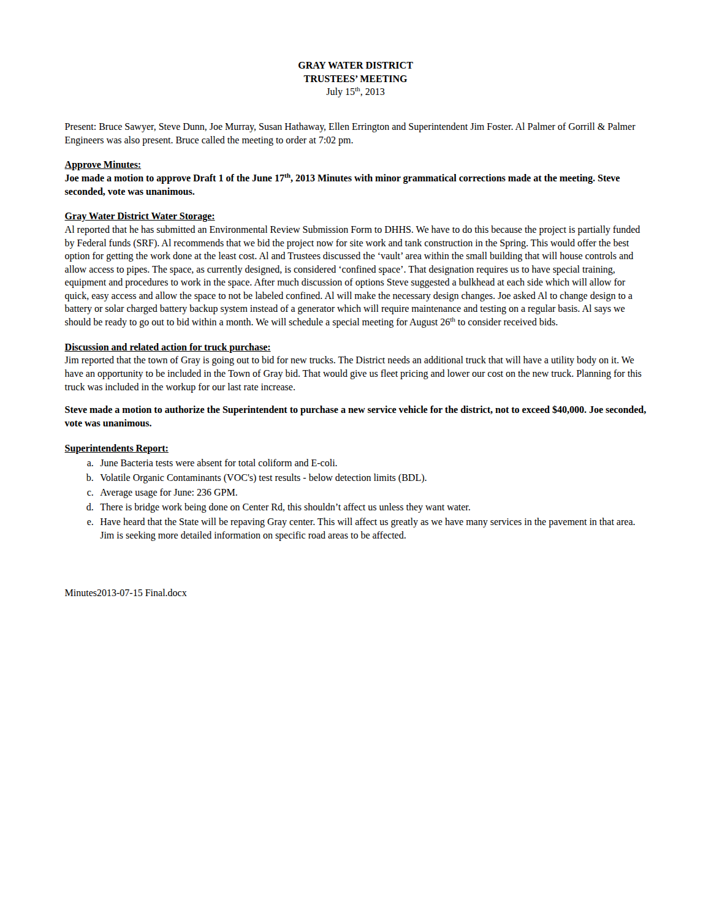GRAY WATER DISTRICT TRUSTEES’ MEETING July 15th, 2013
Present: Bruce Sawyer, Steve Dunn, Joe Murray, Susan Hathaway, Ellen Errington and Superintendent Jim Foster. Al Palmer of Gorrill & Palmer Engineers was also present. Bruce called the meeting to order at 7:02 pm.
Approve Minutes:
Joe made a motion to approve Draft 1 of the June 17th, 2013 Minutes with minor grammatical corrections made at the meeting. Steve seconded, vote was unanimous.
Gray Water District Water Storage:
Al reported that he has submitted an Environmental Review Submission Form to DHHS. We have to do this because the project is partially funded by Federal funds (SRF). Al recommends that we bid the project now for site work and tank construction in the Spring. This would offer the best option for getting the work done at the least cost. Al and Trustees discussed the ‘vault’ area within the small building that will house controls and allow access to pipes. The space, as currently designed, is considered ‘confined space’. That designation requires us to have special training, equipment and procedures to work in the space. After much discussion of options Steve suggested a bulkhead at each side which will allow for quick, easy access and allow the space to not be labeled confined. Al will make the necessary design changes. Joe asked Al to change design to a battery or solar charged battery backup system instead of a generator which will require maintenance and testing on a regular basis. Al says we should be ready to go out to bid within a month. We will schedule a special meeting for August 26th to consider received bids.
Discussion and related action for truck purchase:
Jim reported that the town of Gray is going out to bid for new trucks. The District needs an additional truck that will have a utility body on it. We have an opportunity to be included in the Town of Gray bid. That would give us fleet pricing and lower our cost on the new truck. Planning for this truck was included in the workup for our last rate increase.
Steve made a motion to authorize the Superintendent to purchase a new service vehicle for the district, not to exceed $40,000. Joe seconded, vote was unanimous.
Superintendents Report:
June Bacteria tests were absent for total coliform and E-coli.
Volatile Organic Contaminants (VOC's) test results - below detection limits (BDL).
Average usage for June: 236 GPM.
There is bridge work being done on Center Rd, this shouldn’t affect us unless they want water.
Have heard that the State will be repaving Gray center. This will affect us greatly as we have many services in the pavement in that area. Jim is seeking more detailed information on specific road areas to be affected.
Minutes2013-07-15 Final.docx